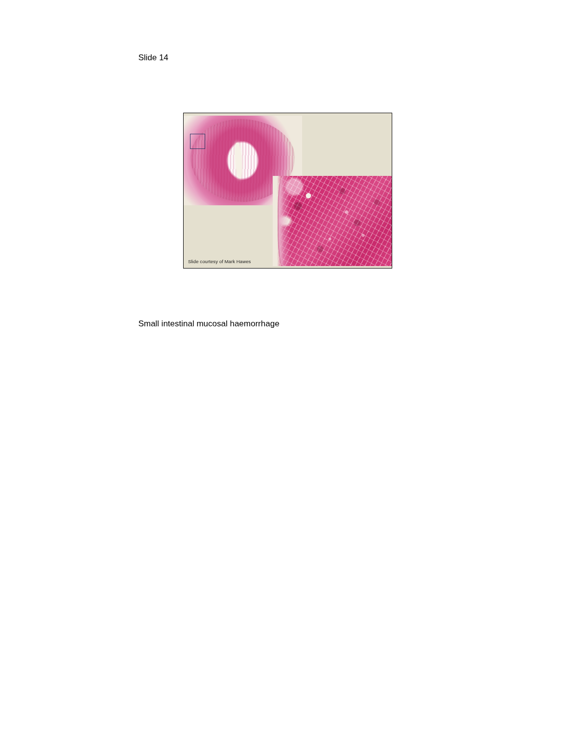Slide 14
Slide courtesy of Mark Hawes
Small intestinal mucosal haemorrhage